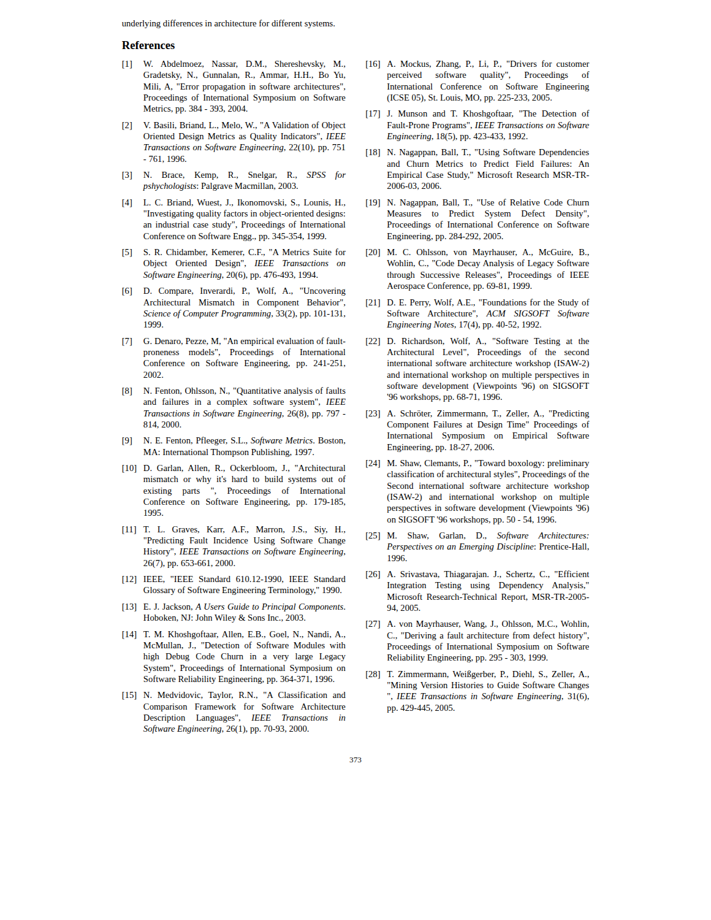underlying differences in architecture for different systems.
References
W. Abdelmoez, Nassar, D.M., Shereshevsky, M., Gradetsky, N., Gunnalan, R., Ammar, H.H., Bo Yu, Mili, A, "Error propagation in software architectures", Proceedings of International Symposium on Software Metrics, pp. 384 - 393, 2004.
V. Basili, Briand, L., Melo, W., "A Validation of Object Oriented Design Metrics as Quality Indicators", IEEE Transactions on Software Engineering, 22(10), pp. 751 - 761, 1996.
N. Brace, Kemp, R., Snelgar, R., SPSS for pshychologists: Palgrave Macmillan, 2003.
L. C. Briand, Wuest, J., Ikonomovski, S., Lounis, H., "Investigating quality factors in object-oriented designs: an industrial case study", Proceedings of International Conference on Software Engg., pp. 345-354, 1999.
S. R. Chidamber, Kemerer, C.F., "A Metrics Suite for Object Oriented Design", IEEE Transactions on Software Engineering, 20(6), pp. 476-493, 1994.
D. Compare, Inverardi, P., Wolf, A., "Uncovering Architectural Mismatch in Component Behavior", Science of Computer Programming, 33(2), pp. 101-131, 1999.
G. Denaro, Pezze, M, "An empirical evaluation of fault-proneness models", Proceedings of International Conference on Software Engineering, pp. 241-251, 2002.
N. Fenton, Ohlsson, N., "Quantitative analysis of faults and failures in a complex software system", IEEE Transactions in Software Engineering, 26(8), pp. 797 - 814, 2000.
N. E. Fenton, Pfleeger, S.L., Software Metrics. Boston, MA: International Thompson Publishing, 1997.
D. Garlan, Allen, R., Ockerbloom, J., "Architectural mismatch or why it's hard to build systems out of existing parts ", Proceedings of International Conference on Software Engineering, pp. 179-185, 1995.
T. L. Graves, Karr, A.F., Marron, J.S., Siy, H., "Predicting Fault Incidence Using Software Change History", IEEE Transactions on Software Engineering, 26(7), pp. 653-661, 2000.
IEEE, "IEEE Standard 610.12-1990, IEEE Standard Glossary of Software Engineering Terminology," 1990.
E. J. Jackson, A Users Guide to Principal Components. Hoboken, NJ: John Wiley & Sons Inc., 2003.
T. M. Khoshgoftaar, Allen, E.B., Goel, N., Nandi, A., McMullan, J., "Detection of Software Modules with high Debug Code Churn in a very large Legacy System", Proceedings of International Symposium on Software Reliability Engineering, pp. 364-371, 1996.
N. Medvidovic, Taylor, R.N., "A Classification and Comparison Framework for Software Architecture Description Languages", IEEE Transactions in Software Engineering, 26(1), pp. 70-93, 2000.
A. Mockus, Zhang, P., Li, P., "Drivers for customer perceived software quality", Proceedings of International Conference on Software Engineering (ICSE 05), St. Louis, MO, pp. 225-233, 2005.
J. Munson and T. Khoshgoftaar, "The Detection of Fault-Prone Programs", IEEE Transactions on Software Engineering, 18(5), pp. 423-433, 1992.
N. Nagappan, Ball, T., "Using Software Dependencies and Churn Metrics to Predict Field Failures: An Empirical Case Study," Microsoft Research MSR-TR-2006-03, 2006.
N. Nagappan, Ball, T., "Use of Relative Code Churn Measures to Predict System Defect Density", Proceedings of International Conference on Software Engineering, pp. 284-292, 2005.
M. C. Ohlsson, von Mayrhauser, A., McGuire, B., Wohlin, C., "Code Decay Analysis of Legacy Software through Successive Releases", Proceedings of IEEE Aerospace Conference, pp. 69-81, 1999.
D. E. Perry, Wolf, A.E., "Foundations for the Study of Software Architecture", ACM SIGSOFT Software Engineering Notes, 17(4), pp. 40-52, 1992.
D. Richardson, Wolf, A., "Software Testing at the Architectural Level", Proceedings of the second international software architecture workshop (ISAW-2) and international workshop on multiple perspectives in software development (Viewpoints '96) on SIGSOFT '96 workshops, pp. 68-71, 1996.
A. Schröter, Zimmermann, T., Zeller, A., "Predicting Component Failures at Design Time" Proceedings of International Symposium on Empirical Software Engineering, pp. 18-27, 2006.
M. Shaw, Clemants, P., "Toward boxology: preliminary classification of architectural styles", Proceedings of the Second international software architecture workshop (ISAW-2) and international workshop on multiple perspectives in software development (Viewpoints '96) on SIGSOFT '96 workshops, pp. 50 - 54, 1996.
M. Shaw, Garlan, D., Software Architectures: Perspectives on an Emerging Discipline: Prentice-Hall, 1996.
A. Srivastava, Thiagarajan. J., Schertz, C., "Efficient Integration Testing using Dependency Analysis," Microsoft Research-Technical Report, MSR-TR-2005-94, 2005.
A. von Mayrhauser, Wang, J., Ohlsson, M.C., Wohlin, C., "Deriving a fault architecture from defect history", Proceedings of International Symposium on Software Reliability Engineering, pp. 295 - 303, 1999.
T. Zimmermann, Weißgerber, P., Diehl, S., Zeller, A., "Mining Version Histories to Guide Software Changes ", IEEE Transactions in Software Engineering, 31(6), pp. 429-445, 2005.
373